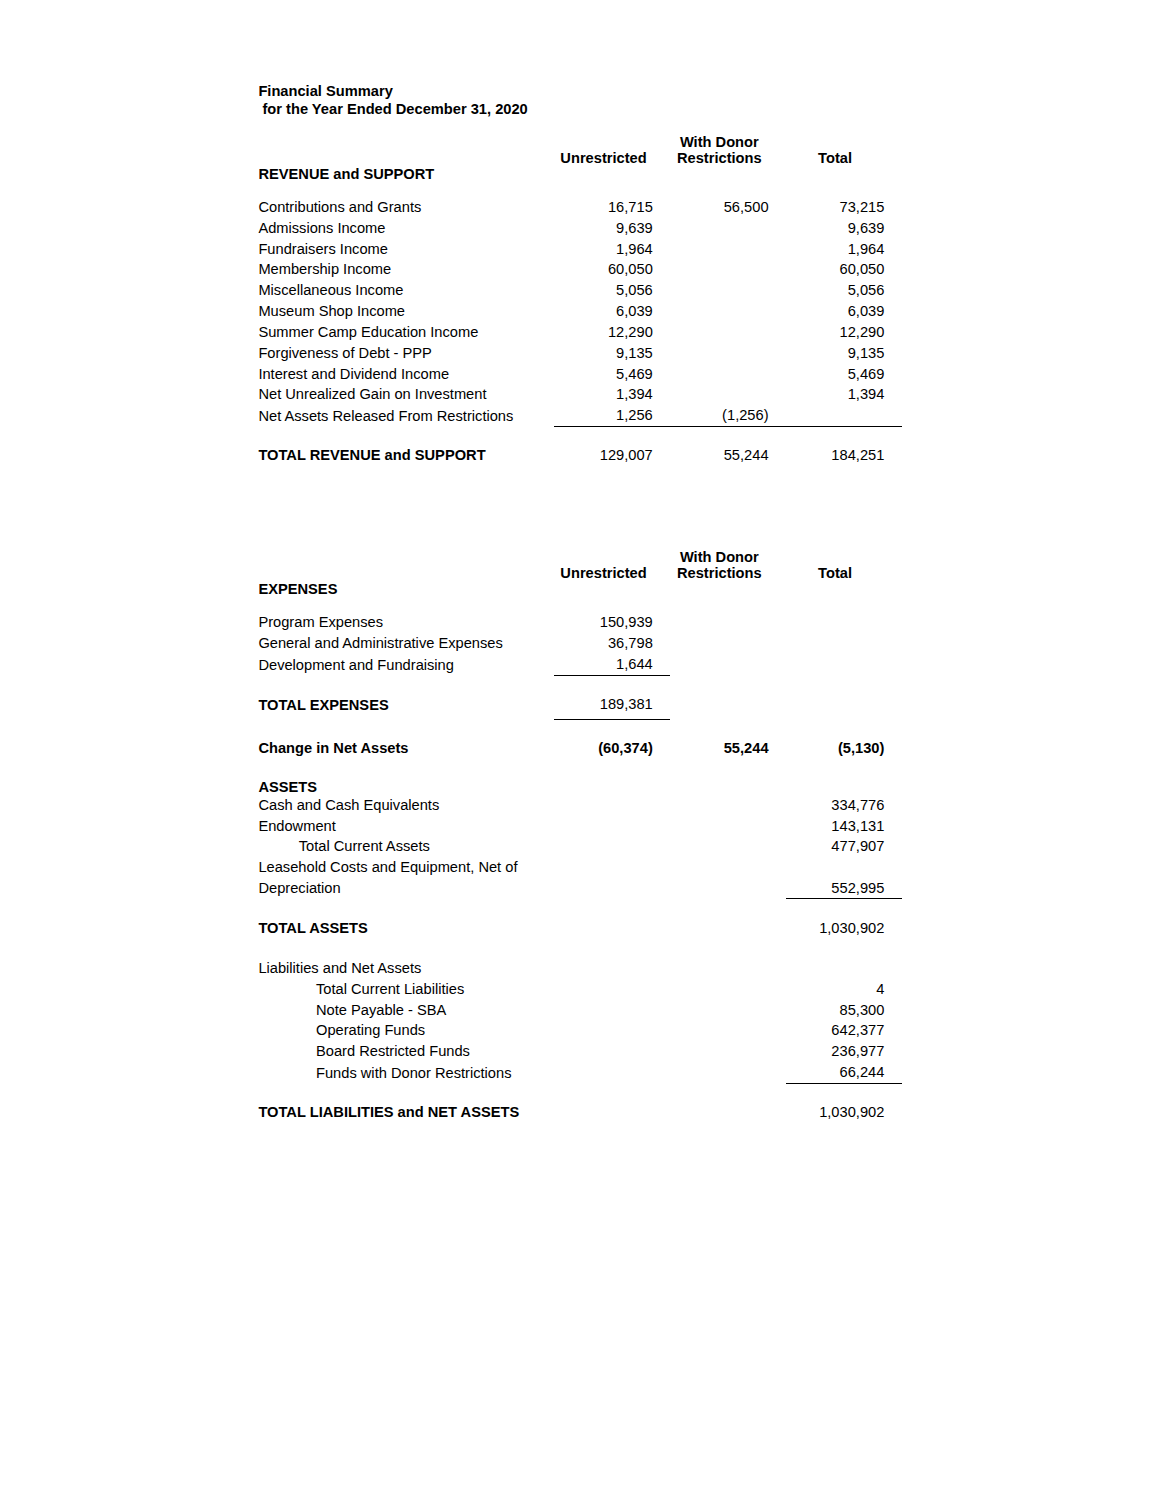Financial Summary for the Year Ended December 31, 2020
| | Unrestricted | With Donor Restrictions | Total |
| REVENUE and SUPPORT | | | |
| Contributions and Grants | 16,715 | 56,500 | 73,215 |
| Admissions Income | 9,639 | | 9,639 |
| Fundraisers Income | 1,964 | | 1,964 |
| Membership Income | 60,050 | | 60,050 |
| Miscellaneous Income | 5,056 | | 5,056 |
| Museum Shop Income | 6,039 | | 6,039 |
| Summer Camp Education Income | 12,290 | | 12,290 |
| Forgiveness of Debt - PPP | 9,135 | | 9,135 |
| Interest and Dividend Income | 5,469 | | 5,469 |
| Net Unrealized Gain on Investment | 1,394 | | 1,394 |
| Net Assets Released From Restrictions | 1,256 | (1,256) | |
| TOTAL REVENUE and SUPPORT | 129,007 | 55,244 | 184,251 |
| | Unrestricted | With Donor Restrictions | Total |
| EXPENSES | | | |
| Program Expenses | 150,939 | | |
| General and Administrative Expenses | 36,798 | | |
| Development and Fundraising | 1,644 | | |
| TOTAL EXPENSES | 189,381 | | |
| Change in Net Assets | (60,374) | 55,244 | (5,130) |
| ASSETS | | | |
| Cash and Cash Equivalents | | | 334,776 |
| Endowment | | | 143,131 |
| Total Current Assets | | | 477,907 |
| Leasehold Costs and Equipment, Net of Depreciation | | | 552,995 |
| TOTAL ASSETS | | | 1,030,902 |
| Liabilities and Net Assets | | | |
| Total Current Liabilities | | | 4 |
| Note Payable - SBA | | | 85,300 |
| Operating Funds | | | 642,377 |
| Board Restricted Funds | | | 236,977 |
| Funds with Donor Restrictions | | | 66,244 |
| TOTAL LIABILITIES and NET ASSETS | | | 1,030,902 |